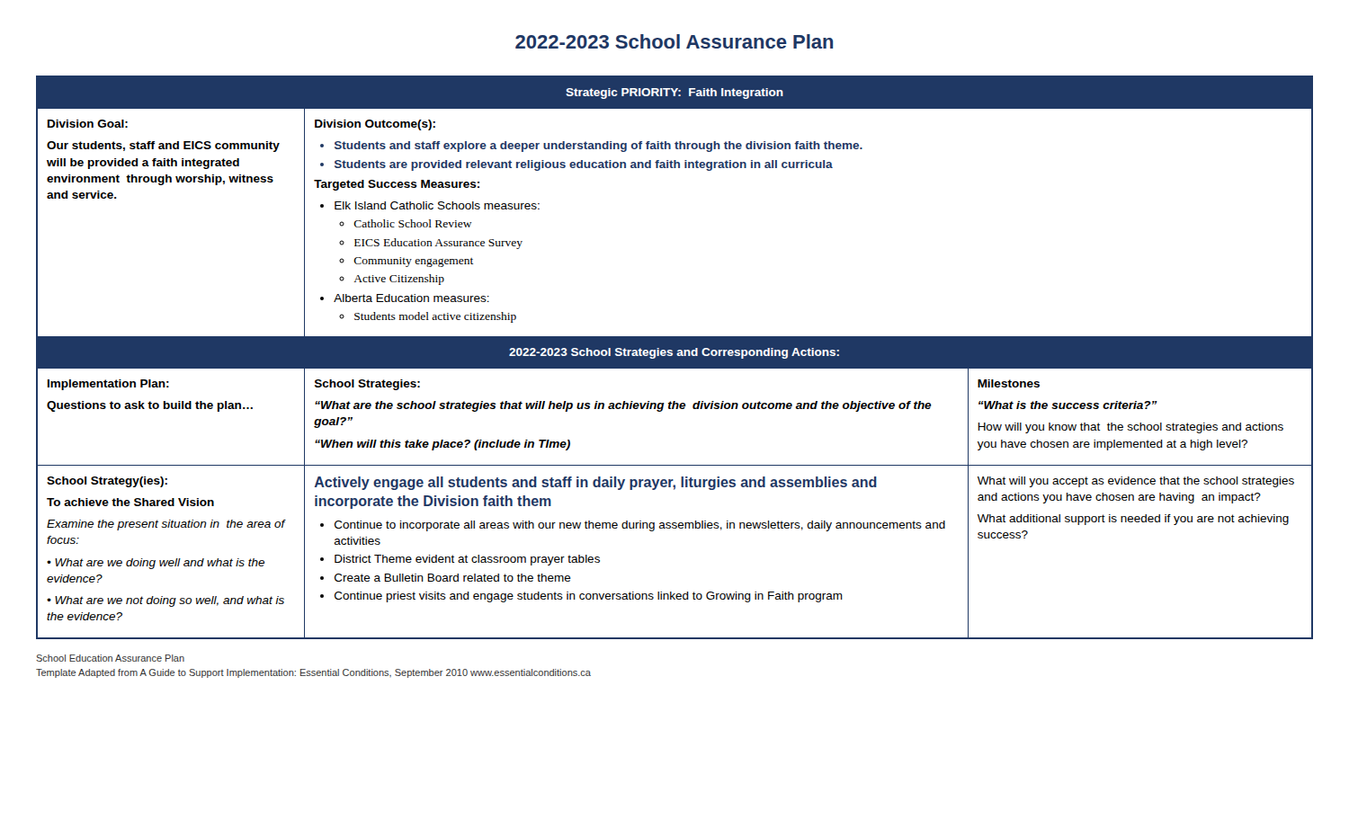2022-2023 School Assurance Plan
| Strategic PRIORITY: Faith Integration |
| Division Goal: Our students, staff and EICS community will be provided a faith integrated environment through worship, witness and service. | Division Outcome(s): Students and staff explore a deeper understanding of faith through the division faith theme. Students are provided relevant religious education and faith integration in all curricula Targeted Success Measures: Elk Island Catholic Schools measures: Catholic School Review EICS Education Assurance Survey Community engagement Active Citizenship Alberta Education measures: Students model active citizenship |
| 2022-2023 School Strategies and Corresponding Actions: |
| Implementation Plan: Questions to ask to build the plan… | School Strategies: “What are the school strategies that will help us in achieving the division outcome and the objective of the goal?” “When will this take place? (include in TIme) | Milestones “What is the success criteria?” How will you know that the school strategies and actions you have chosen are implemented at a high level? |
| School Strategy(ies): To achieve the Shared Vision Examine the present situation in the area of focus: • What are we doing well and what is the evidence? • What are we not doing so well, and what is the evidence? | Actively engage all students and staff in daily prayer, liturgies and assemblies and incorporate the Division faith them Continue to incorporate all areas with our new theme during assemblies, in newsletters, daily announcements and activities District Theme evident at classroom prayer tables Create a Bulletin Board related to the theme Continue priest visits and engage students in conversations linked to Growing in Faith program | What will you accept as evidence that the school strategies and actions you have chosen are having an impact? What additional support is needed if you are not achieving success? |
School Education Assurance Plan
Template Adapted from A Guide to Support Implementation: Essential Conditions, September 2010 www.essentialconditions.ca